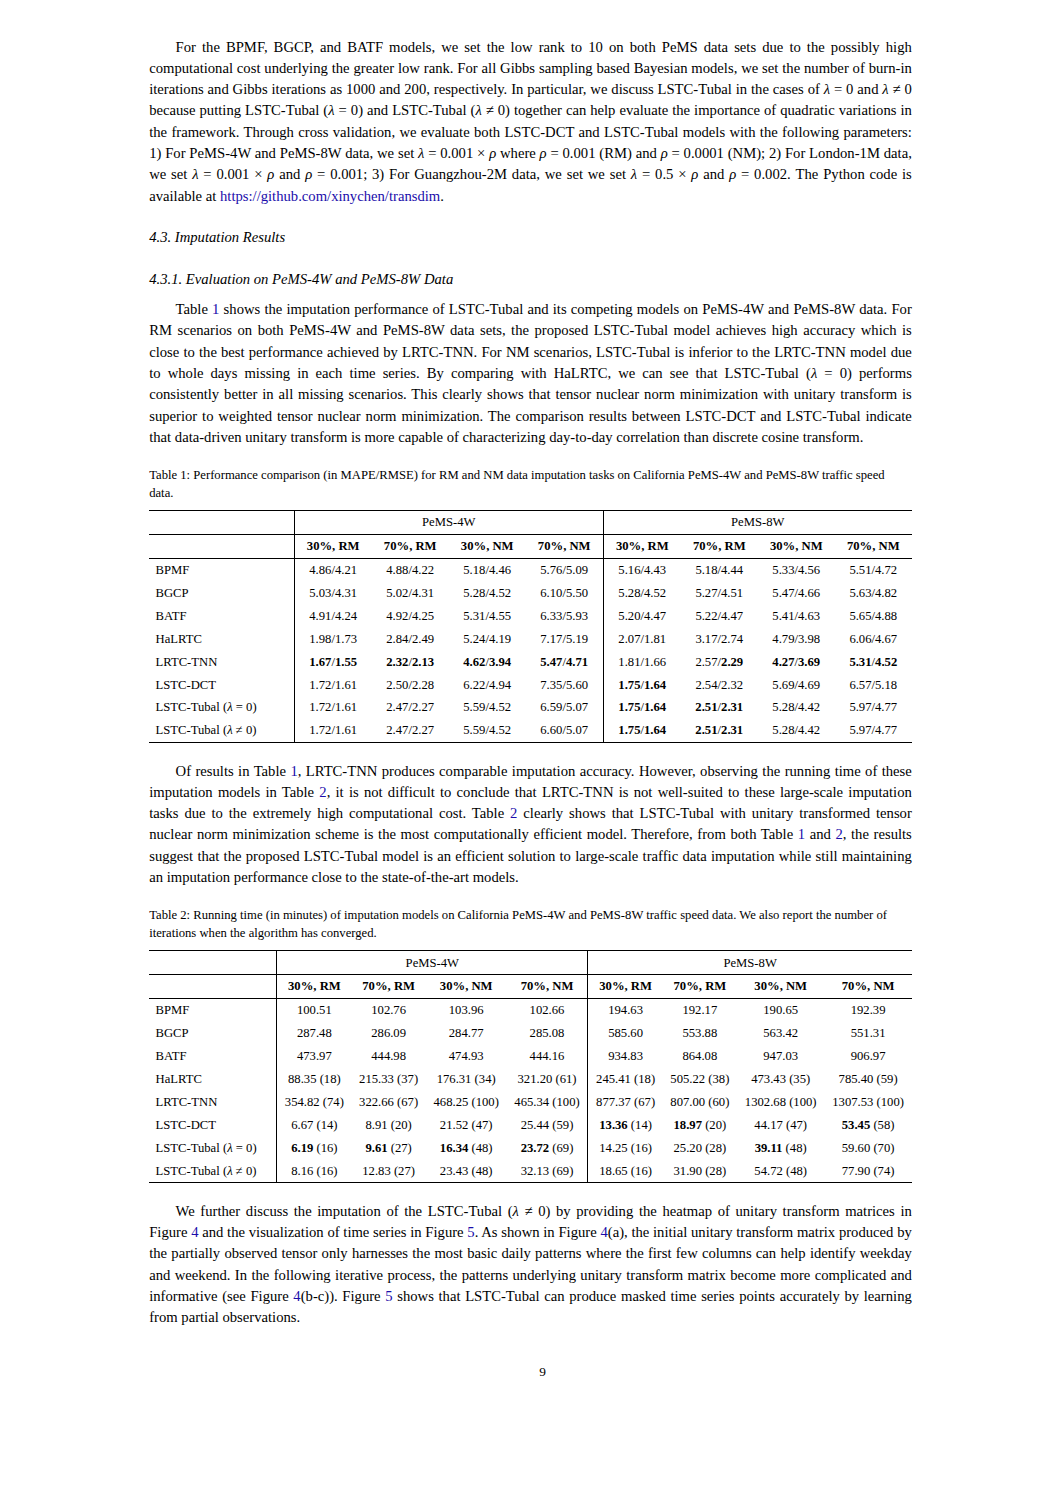For the BPMF, BGCP, and BATF models, we set the low rank to 10 on both PeMS data sets due to the possibly high computational cost underlying the greater low rank. For all Gibbs sampling based Bayesian models, we set the number of burn-in iterations and Gibbs iterations as 1000 and 200, respectively. In particular, we discuss LSTC-Tubal in the cases of λ = 0 and λ ≠ 0 because putting LSTC-Tubal (λ = 0) and LSTC-Tubal (λ ≠ 0) together can help evaluate the importance of quadratic variations in the framework. Through cross validation, we evaluate both LSTC-DCT and LSTC-Tubal models with the following parameters: 1) For PeMS-4W and PeMS-8W data, we set λ = 0.001 × ρ where ρ = 0.001 (RM) and ρ = 0.0001 (NM); 2) For London-1M data, we set λ = 0.001 × ρ and ρ = 0.001; 3) For Guangzhou-2M data, we set we set λ = 0.5 × ρ and ρ = 0.002. The Python code is available at https://github.com/xinychen/transdim.
4.3. Imputation Results
4.3.1. Evaluation on PeMS-4W and PeMS-8W Data
Table 1 shows the imputation performance of LSTC-Tubal and its competing models on PeMS-4W and PeMS-8W data. For RM scenarios on both PeMS-4W and PeMS-8W data sets, the proposed LSTC-Tubal model achieves high accuracy which is close to the best performance achieved by LRTC-TNN. For NM scenarios, LSTC-Tubal is inferior to the LRTC-TNN model due to whole days missing in each time series. By comparing with HaLRTC, we can see that LSTC-Tubal (λ = 0) performs consistently better in all missing scenarios. This clearly shows that tensor nuclear norm minimization with unitary transform is superior to weighted tensor nuclear norm minimization. The comparison results between LSTC-DCT and LSTC-Tubal indicate that data-driven unitary transform is more capable of characterizing day-to-day correlation than discrete cosine transform.
Table 1: Performance comparison (in MAPE/RMSE) for RM and NM data imputation tasks on California PeMS-4W and PeMS-8W traffic speed data.
| | PeMS-4W | PeMS-8W |
| --- | --- | --- |
| | 30%, RM | 70%, RM | 30%, NM | 70%, NM | 30%, RM | 70%, RM | 30%, NM | 70%, NM |
| BPMF | 4.86/4.21 | 4.88/4.22 | 5.18/4.46 | 5.76/5.09 | 5.16/4.43 | 5.18/4.44 | 5.33/4.56 | 5.51/4.72 |
| BGCP | 5.03/4.31 | 5.02/4.31 | 5.28/4.52 | 6.10/5.50 | 5.28/4.52 | 5.27/4.51 | 5.47/4.66 | 5.63/4.82 |
| BATF | 4.91/4.24 | 4.92/4.25 | 5.31/4.55 | 6.33/5.93 | 5.20/4.47 | 5.22/4.47 | 5.41/4.63 | 5.65/4.88 |
| HaLRTC | 1.98/1.73 | 2.84/2.49 | 5.24/4.19 | 7.17/5.19 | 2.07/1.81 | 3.17/2.74 | 4.79/3.98 | 6.06/4.67 |
| LRTC-TNN | 1.67 / 1.55 | 2.32 / 2.13 | 4.62 / 3.94 | 5.47 / 4.71 | 1.81/1.66 | 2.57/ 2.29 | 4.27 / 3.69 | 5.31 / 4.52 |
| LSTC-DCT | 1.72/1.61 | 2.50/2.28 | 6.22/4.94 | 7.35/5.60 | 1.75 / 1.64 | 2.54/2.32 | 5.69/4.69 | 6.57/5.18 |
| LSTC-Tubal ( λ = 0) | 1.72/1.61 | 2.47/2.27 | 5.59/4.52 | 6.59/5.07 | 1.75 / 1.64 | 2.51 / 2.31 | 5.28/4.42 | 5.97/4.77 |
| LSTC-Tubal ( λ ≠ 0) | 1.72/1.61 | 2.47/2.27 | 5.59/4.52 | 6.60/5.07 | 1.75 / 1.64 | 2.51 / 2.31 | 5.28/4.42 | 5.97/4.77 |
Of results in Table 1, LRTC-TNN produces comparable imputation accuracy. However, observing the running time of these imputation models in Table 2, it is not difficult to conclude that LRTC-TNN is not well-suited to these large-scale imputation tasks due to the extremely high computational cost. Table 2 clearly shows that LSTC-Tubal with unitary transformed tensor nuclear norm minimization scheme is the most computationally efficient model. Therefore, from both Table 1 and 2, the results suggest that the proposed LSTC-Tubal model is an efficient solution to large-scale traffic data imputation while still maintaining an imputation performance close to the state-of-the-art models.
Table 2: Running time (in minutes) of imputation models on California PeMS-4W and PeMS-8W traffic speed data. We also report the number of iterations when the algorithm has converged.
| | PeMS-4W | PeMS-8W |
| --- | --- | --- |
| | 30%, RM | 70%, RM | 30%, NM | 70%, NM | 30%, RM | 70%, RM | 30%, NM | 70%, NM |
| BPMF | 100.51 | 102.76 | 103.96 | 102.66 | 194.63 | 192.17 | 190.65 | 192.39 |
| BGCP | 287.48 | 286.09 | 284.77 | 285.08 | 585.60 | 553.88 | 563.42 | 551.31 |
| BATF | 473.97 | 444.98 | 474.93 | 444.16 | 934.83 | 864.08 | 947.03 | 906.97 |
| HaLRTC | 88.35 (18) | 215.33 (37) | 176.31 (34) | 321.20 (61) | 245.41 (18) | 505.22 (38) | 473.43 (35) | 785.40 (59) |
| LRTC-TNN | 354.82 (74) | 322.66 (67) | 468.25 (100) | 465.34 (100) | 877.37 (67) | 807.00 (60) | 1302.68 (100) | 1307.53 (100) |
| LSTC-DCT | 6.67 (14) | 8.91 (20) | 21.52 (47) | 25.44 (59) | 13.36 (14) | 18.97 (20) | 44.17 (47) | 53.45 (58) |
| LSTC-Tubal ( λ = 0) | 6.19 (16) | 9.61 (27) | 16.34 (48) | 23.72 (69) | 14.25 (16) | 25.20 (28) | 39.11 (48) | 59.60 (70) |
| LSTC-Tubal ( λ ≠ 0) | 8.16 (16) | 12.83 (27) | 23.43 (48) | 32.13 (69) | 18.65 (16) | 31.90 (28) | 54.72 (48) | 77.90 (74) |
We further discuss the imputation of the LSTC-Tubal (λ ≠ 0) by providing the heatmap of unitary transform matrices in Figure 4 and the visualization of time series in Figure 5. As shown in Figure 4(a), the initial unitary transform matrix produced by the partially observed tensor only harnesses the most basic daily patterns where the first few columns can help identify weekday and weekend. In the following iterative process, the patterns underlying unitary transform matrix become more complicated and informative (see Figure 4(b-c)). Figure 5 shows that LSTC-Tubal can produce masked time series points accurately by learning from partial observations.
9